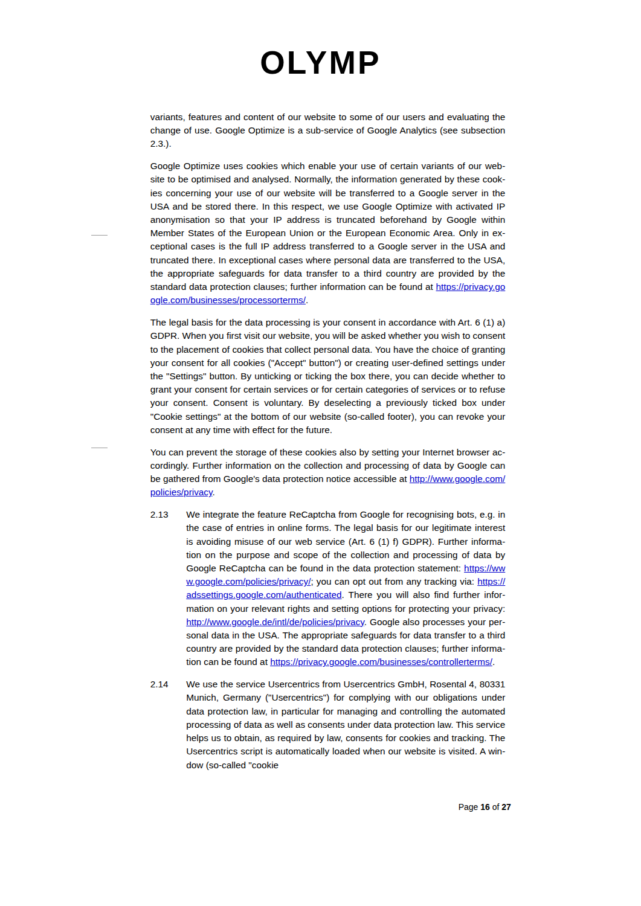OLYMP
variants, features and content of our website to some of our users and evaluating the change of use. Google Optimize is a sub-service of Google Analytics (see subsection 2.3.).
Google Optimize uses cookies which enable your use of certain variants of our website to be optimised and analysed. Normally, the information generated by these cookies concerning your use of our website will be transferred to a Google server in the USA and be stored there. In this respect, we use Google Optimize with activated IP anonymisation so that your IP address is truncated beforehand by Google within Member States of the European Union or the European Economic Area. Only in exceptional cases is the full IP address transferred to a Google server in the USA and truncated there. In exceptional cases where personal data are transferred to the USA, the appropriate safeguards for data transfer to a third country are provided by the standard data protection clauses; further information can be found at https://privacy.google.com/businesses/processorterms/.
The legal basis for the data processing is your consent in accordance with Art. 6 (1) a) GDPR. When you first visit our website, you will be asked whether you wish to consent to the placement of cookies that collect personal data. You have the choice of granting your consent for all cookies ("Accept" button") or creating user-defined settings under the "Settings" button. By unticking or ticking the box there, you can decide whether to grant your consent for certain services or for certain categories of services or to refuse your consent. Consent is voluntary. By deselecting a previously ticked box under "Cookie settings" at the bottom of our website (so-called footer), you can revoke your consent at any time with effect for the future.
You can prevent the storage of these cookies also by setting your Internet browser accordingly. Further information on the collection and processing of data by Google can be gathered from Google's data protection notice accessible at http://www.google.com/policies/privacy.
2.13
We integrate the feature ReCaptcha from Google for recognising bots, e.g. in the case of entries in online forms. The legal basis for our legitimate interest is avoiding misuse of our web service (Art. 6 (1) f) GDPR). Further information on the purpose and scope of the collection and processing of data by Google ReCaptcha can be found in the data protection statement: https://www.google.com/policies/privacy/; you can opt out from any tracking via: https://adssettings.google.com/authenticated. There you will also find further information on your relevant rights and setting options for protecting your privacy: http://www.google.de/intl/de/policies/privacy. Google also processes your personal data in the USA. The appropriate safeguards for data transfer to a third country are provided by the standard data protection clauses; further information can be found at https://privacy.google.com/businesses/controllerterms/.
2.14
We use the service Usercentrics from Usercentrics GmbH, Rosental 4, 80331 Munich, Germany ("Usercentrics") for complying with our obligations under data protection law, in particular for managing and controlling the automated processing of data as well as consents under data protection law. This service helps us to obtain, as required by law, consents for cookies and tracking. The Usercentrics script is automatically loaded when our website is visited. A window (so-called "cookie
Page 16 of 27